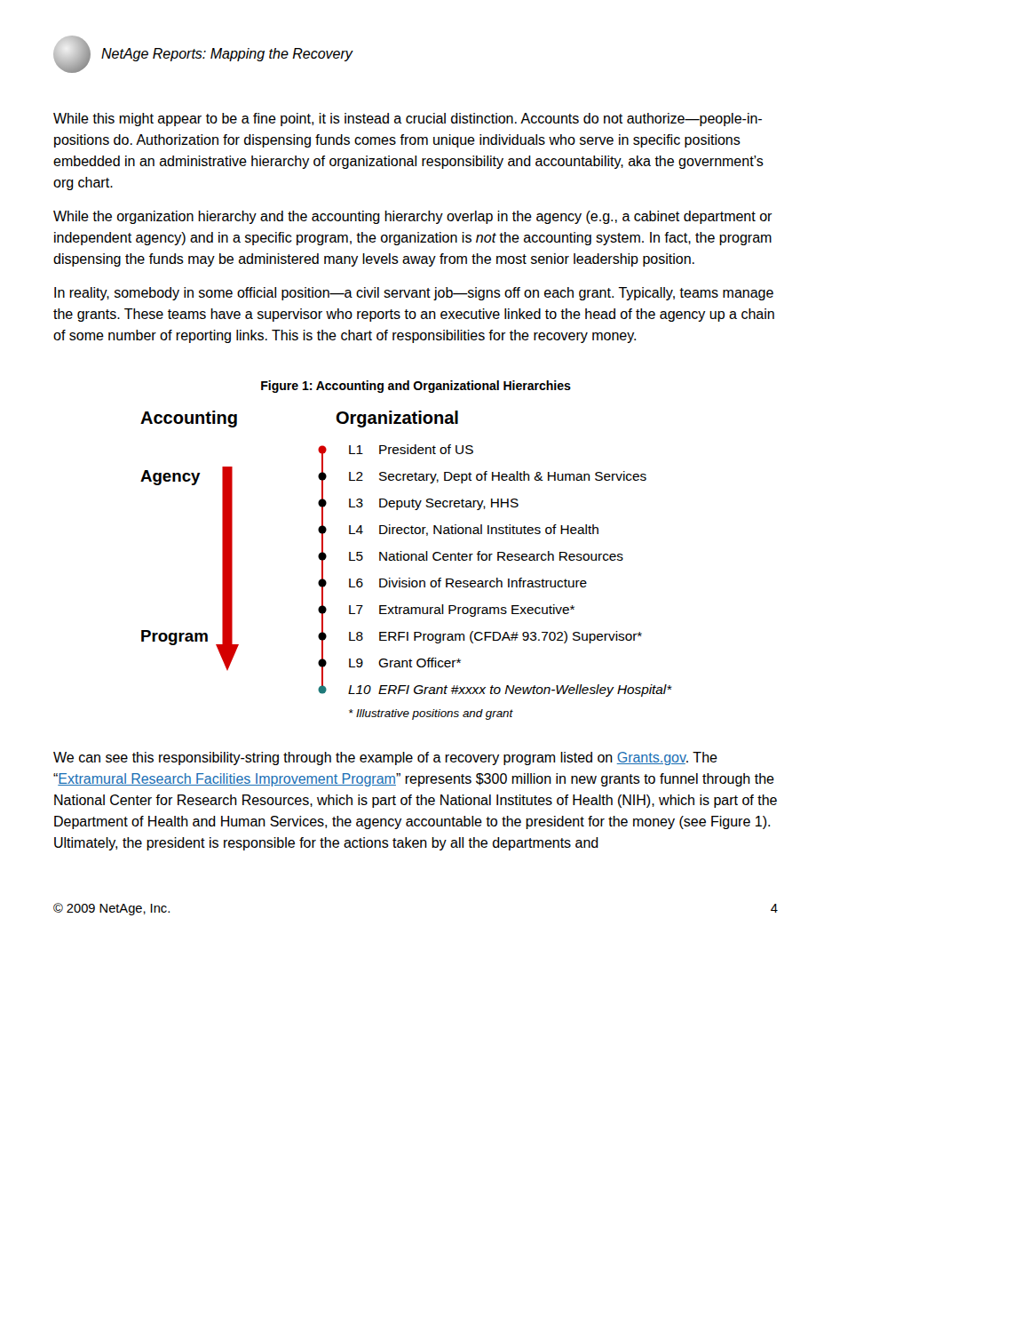NetAge Reports: Mapping the Recovery
While this might appear to be a fine point, it is instead a crucial distinction. Accounts do not authorize—people-in-positions do. Authorization for dispensing funds comes from unique individuals who serve in specific positions embedded in an administrative hierarchy of organizational responsibility and accountability, aka the government’s org chart.
While the organization hierarchy and the accounting hierarchy overlap in the agency (e.g., a cabinet department or independent agency) and in a specific program, the organization is not the accounting system. In fact, the program dispensing the funds may be administered many levels away from the most senior leadership position.
In reality, somebody in some official position—a civil servant job—signs off on each grant. Typically, teams manage the grants. These teams have a supervisor who reports to an executive linked to the head of the agency up a chain of some number of reporting links. This is the chart of responsibilities for the recovery money.
Figure 1: Accounting and Organizational Hierarchies
Accounting
Organizational
L1 President of US
Agency
L2 Secretary, Dept of Health & Human Services
L3 Deputy Secretary, HHS
L4 Director, National Institutes of Health
L5 National Center for Research Resources
L6 Division of Research Infrastructure
L7 Extramural Programs Executive*
Program
L8 ERFI Program (CFDA# 93.702) Supervisor*
L9 Grant Officer*
L10 ERFI Grant #xxxx to Newton-Wellesley Hospital*
* Illustrative positions and grant
We can see this responsibility-string through the example of a recovery program listed on Grants.gov. The “Extramural Research Facilities Improvement Program” represents $300 million in new grants to funnel through the National Center for Research Resources, which is part of the National Institutes of Health (NIH), which is part of the Department of Health and Human Services, the agency accountable to the president for the money (see Figure 1). Ultimately, the president is responsible for the actions taken by all the departments and
© 2009 NetAge, Inc.
4